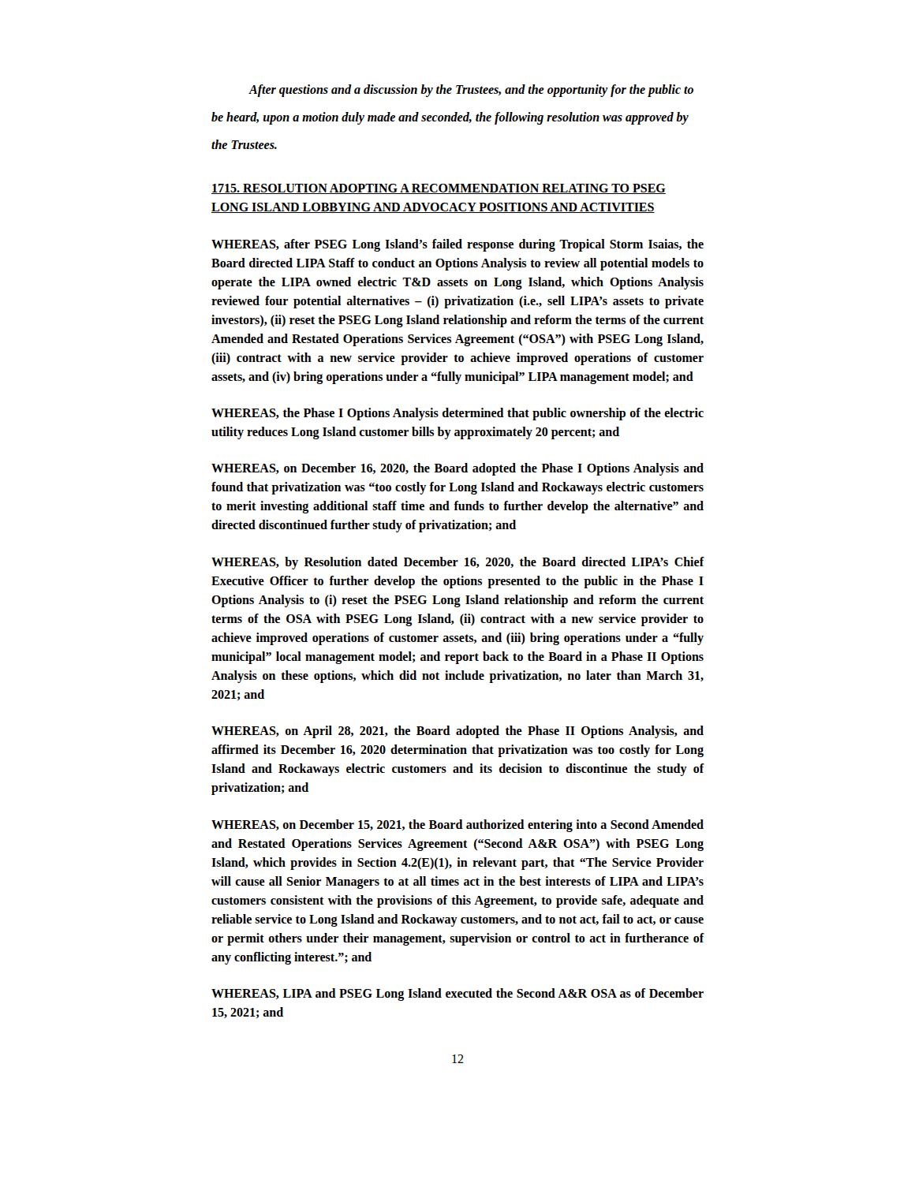After questions and a discussion by the Trustees, and the opportunity for the public to be heard, upon a motion duly made and seconded, the following resolution was approved by the Trustees.
1715. RESOLUTION ADOPTING A RECOMMENDATION RELATING TO PSEG LONG ISLAND LOBBYING AND ADVOCACY POSITIONS AND ACTIVITIES
WHEREAS, after PSEG Long Island’s failed response during Tropical Storm Isaias, the Board directed LIPA Staff to conduct an Options Analysis to review all potential models to operate the LIPA owned electric T&D assets on Long Island, which Options Analysis reviewed four potential alternatives – (i) privatization (i.e., sell LIPA’s assets to private investors), (ii) reset the PSEG Long Island relationship and reform the terms of the current Amended and Restated Operations Services Agreement (“OSA”) with PSEG Long Island, (iii) contract with a new service provider to achieve improved operations of customer assets, and (iv) bring operations under a “fully municipal” LIPA management model; and
WHEREAS, the Phase I Options Analysis determined that public ownership of the electric utility reduces Long Island customer bills by approximately 20 percent; and
WHEREAS, on December 16, 2020, the Board adopted the Phase I Options Analysis and found that privatization was “too costly for Long Island and Rockaways electric customers to merit investing additional staff time and funds to further develop the alternative” and directed discontinued further study of privatization; and
WHEREAS, by Resolution dated December 16, 2020, the Board directed LIPA’s Chief Executive Officer to further develop the options presented to the public in the Phase I Options Analysis to (i) reset the PSEG Long Island relationship and reform the current terms of the OSA with PSEG Long Island, (ii) contract with a new service provider to achieve improved operations of customer assets, and (iii) bring operations under a “fully municipal” local management model; and report back to the Board in a Phase II Options Analysis on these options, which did not include privatization, no later than March 31, 2021; and
WHEREAS, on April 28, 2021, the Board adopted the Phase II Options Analysis, and affirmed its December 16, 2020 determination that privatization was too costly for Long Island and Rockaways electric customers and its decision to discontinue the study of privatization; and
WHEREAS, on December 15, 2021, the Board authorized entering into a Second Amended and Restated Operations Services Agreement (“Second A&R OSA”) with PSEG Long Island, which provides in Section 4.2(E)(1), in relevant part, that “The Service Provider will cause all Senior Managers to at all times act in the best interests of LIPA and LIPA’s customers consistent with the provisions of this Agreement, to provide safe, adequate and reliable service to Long Island and Rockaway customers, and to not act, fail to act, or cause or permit others under their management, supervision or control to act in furtherance of any conflicting interest.”; and
WHEREAS, LIPA and PSEG Long Island executed the Second A&R OSA as of December 15, 2021; and
12